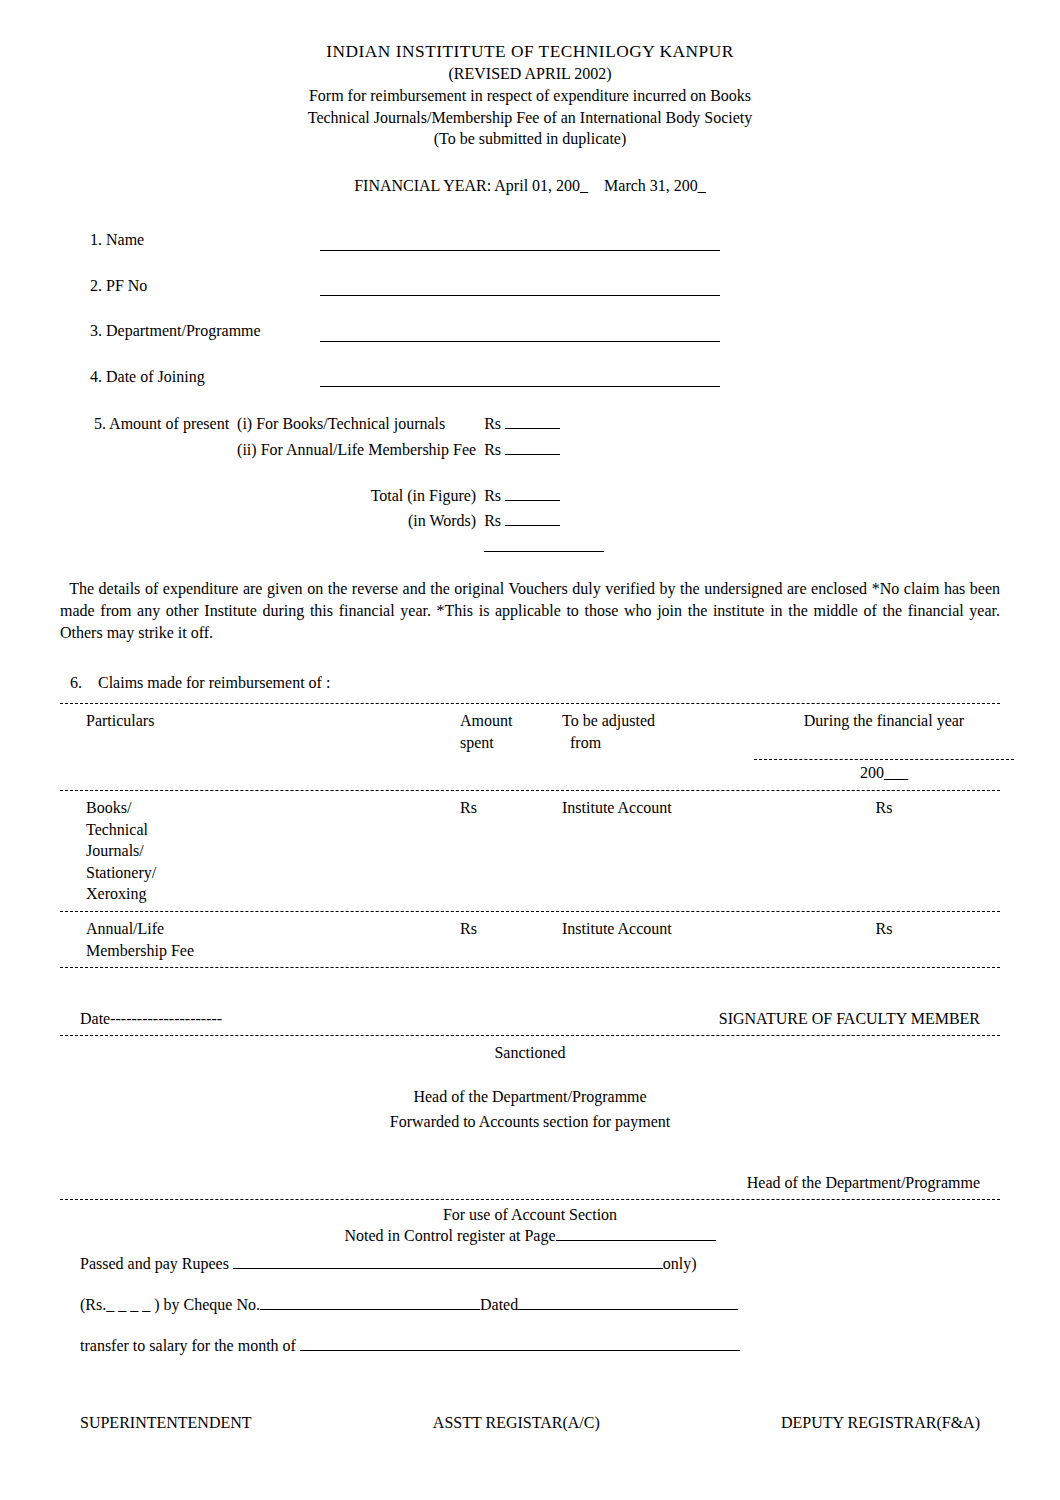INDIAN INSTITITUTE OF TECHNILOGY KANPUR
(REVISED APRIL 2002)
Form for reimbursement in respect of expenditure incurred on Books
Technical Journals/Membership Fee of an International Body Society
(To be submitted in duplicate)
FINANCIAL YEAR: April 01, 200_ March 31, 200_
1. Name
2. PF No
3. Department/Programme
4. Date of Joining
| 5. Amount of present | (i) For Books/Technical journals | Rs |
| | (ii) For Annual/Life Membership Fee | Rs |
| | Total (in Figure) | Rs |
| | (in Words) | Rs |
The details of expenditure are given on the reverse and the original Vouchers duly verified by the undersigned are enclosed *No claim has been made from any other Institute during this financial year. *This is applicable to those who join the institute in the middle of the financial year. Others may strike it off.
6. Claims made for reimbursement of :
| Particulars | Amount spent | To be adjusted from | During the financial year |
| --- | --- | --- | --- |
| | | | 200___ |
| Books/ Technical Journals/ Stationery/ Xeroxing | Rs | Institute Account | Rs |
| Annual/Life Membership Fee | Rs | Institute Account | Rs |
Date---------------------
SIGNATURE OF FACULTY MEMBER
Sanctioned
Head of the Department/Programme
Forwarded to Accounts section for payment
Head of the Department/Programme
For use of Account Section
Noted in Control register at Page
Passed and pay Rupees only)
(Rs._ _ _ _ ) by Cheque No. Dated
transfer to salary for the month of
SUPERINTENTENDENT
ASSTT REGISTAR(A/C)
DEPUTY REGISTRAR(F&A)